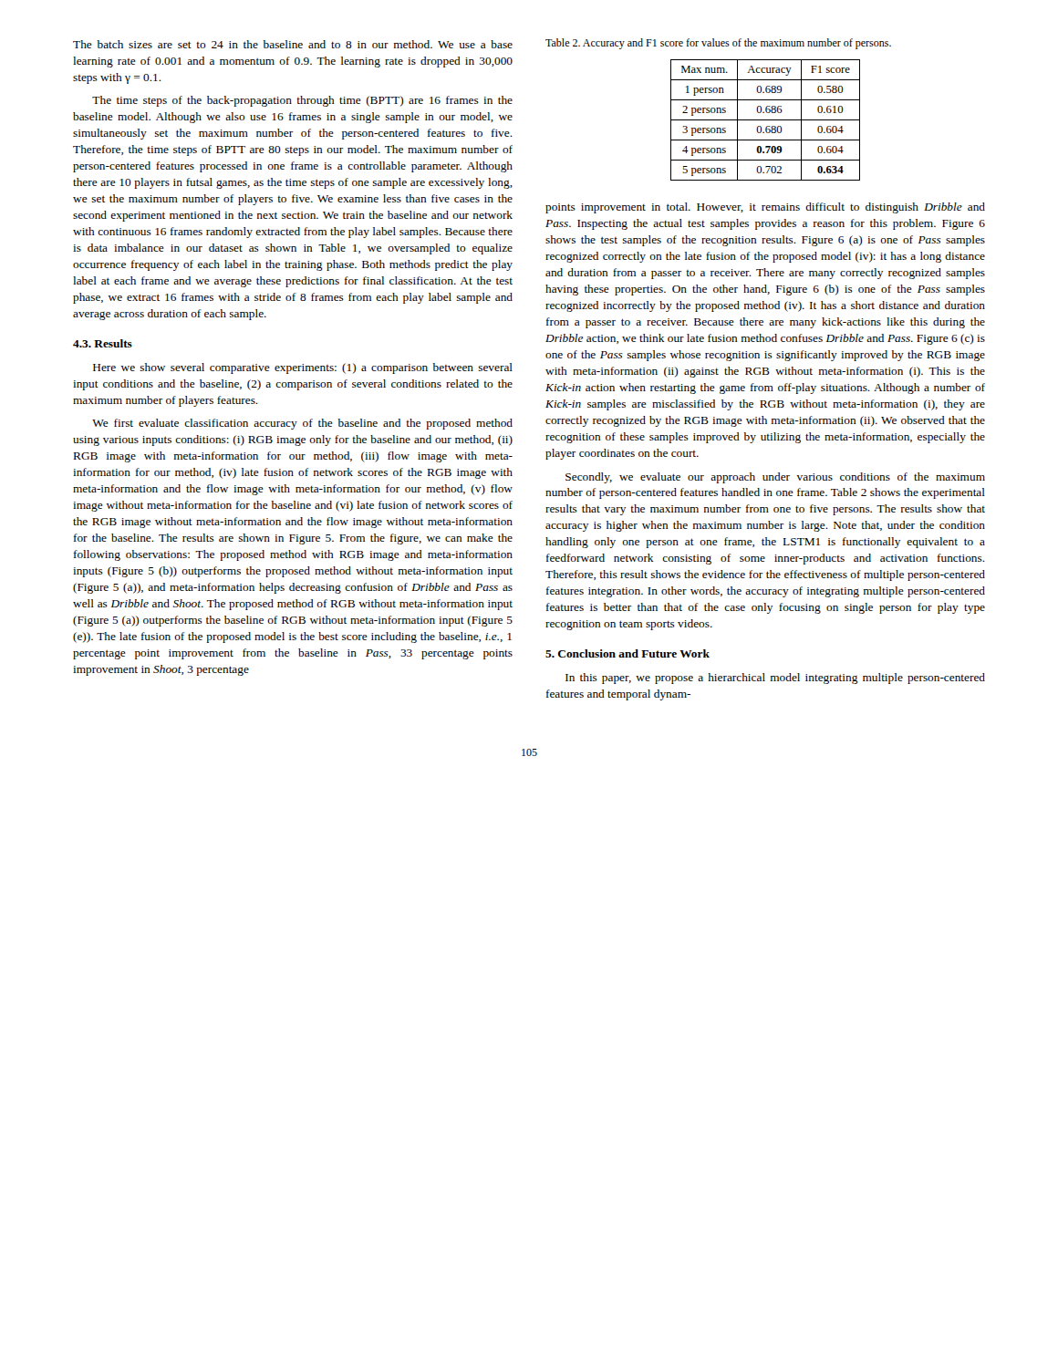The batch sizes are set to 24 in the baseline and to 8 in our method. We use a base learning rate of 0.001 and a momentum of 0.9. The learning rate is dropped in 30,000 steps with γ = 0.1.
The time steps of the back-propagation through time (BPTT) are 16 frames in the baseline model. Although we also use 16 frames in a single sample in our model, we simultaneously set the maximum number of the person-centered features to five. Therefore, the time steps of BPTT are 80 steps in our model. The maximum number of person-centered features processed in one frame is a controllable parameter. Although there are 10 players in futsal games, as the time steps of one sample are excessively long, we set the maximum number of players to five. We examine less than five cases in the second experiment mentioned in the next section. We train the baseline and our network with continuous 16 frames randomly extracted from the play label samples. Because there is data imbalance in our dataset as shown in Table 1, we oversampled to equalize occurrence frequency of each label in the training phase. Both methods predict the play label at each frame and we average these predictions for final classification. At the test phase, we extract 16 frames with a stride of 8 frames from each play label sample and average across duration of each sample.
4.3. Results
Here we show several comparative experiments: (1) a comparison between several input conditions and the baseline, (2) a comparison of several conditions related to the maximum number of players features.
We first evaluate classification accuracy of the baseline and the proposed method using various inputs conditions: (i) RGB image only for the baseline and our method, (ii) RGB image with meta-information for our method, (iii) flow image with meta-information for our method, (iv) late fusion of network scores of the RGB image with meta-information and the flow image with meta-information for our method, (v) flow image without meta-information for the baseline and (vi) late fusion of network scores of the RGB image without meta-information and the flow image without meta-information for the baseline. The results are shown in Figure 5. From the figure, we can make the following observations: The proposed method with RGB image and meta-information inputs (Figure 5 (b)) outperforms the proposed method without meta-information input (Figure 5 (a)), and meta-information helps decreasing confusion of Dribble and Pass as well as Dribble and Shoot. The proposed method of RGB without meta-information input (Figure 5 (a)) outperforms the baseline of RGB without meta-information input (Figure 5 (e)). The late fusion of the proposed model is the best score including the baseline, i.e., 1 percentage point improvement from the baseline in Pass, 33 percentage points improvement in Shoot, 3 percentage
Table 2. Accuracy and F1 score for values of the maximum number of persons.
| Max num. | Accuracy | F1 score |
| --- | --- | --- |
| 1 person | 0.689 | 0.580 |
| 2 persons | 0.686 | 0.610 |
| 3 persons | 0.680 | 0.604 |
| 4 persons | 0.709 | 0.604 |
| 5 persons | 0.702 | 0.634 |
points improvement in total. However, it remains difficult to distinguish Dribble and Pass. Inspecting the actual test samples provides a reason for this problem. Figure 6 shows the test samples of the recognition results. Figure 6 (a) is one of Pass samples recognized correctly on the late fusion of the proposed model (iv): it has a long distance and duration from a passer to a receiver. There are many correctly recognized samples having these properties. On the other hand, Figure 6 (b) is one of the Pass samples recognized incorrectly by the proposed method (iv). It has a short distance and duration from a passer to a receiver. Because there are many kick-actions like this during the Dribble action, we think our late fusion method confuses Dribble and Pass. Figure 6 (c) is one of the Pass samples whose recognition is significantly improved by the RGB image with meta-information (ii) against the RGB without meta-information (i). This is the Kick-in action when restarting the game from off-play situations. Although a number of Kick-in samples are misclassified by the RGB without meta-information (i), they are correctly recognized by the RGB image with meta-information (ii). We observed that the recognition of these samples improved by utilizing the meta-information, especially the player coordinates on the court.
Secondly, we evaluate our approach under various conditions of the maximum number of person-centered features handled in one frame. Table 2 shows the experimental results that vary the maximum number from one to five persons. The results show that accuracy is higher when the maximum number is large. Note that, under the condition handling only one person at one frame, the LSTM1 is functionally equivalent to a feedforward network consisting of some inner-products and activation functions. Therefore, this result shows the evidence for the effectiveness of multiple person-centered features integration. In other words, the accuracy of integrating multiple person-centered features is better than that of the case only focusing on single person for play type recognition on team sports videos.
5. Conclusion and Future Work
In this paper, we propose a hierarchical model integrating multiple person-centered features and temporal dynam-
105